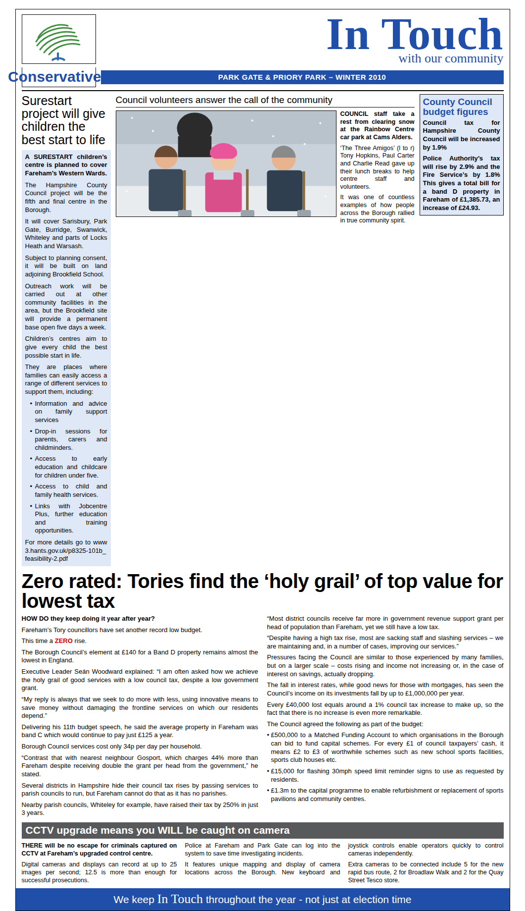In Touch
with our community
Conservatives
PARK GATE & PRIORY PARK – WINTER 2010
Surestart project will give children the best start to life
A SURESTART children’s centre is planned to cover Fareham’s Western Wards.
The Hampshire County Council project will be the fifth and final centre in the Borough.
It will cover Sarisbury, Park Gate, Burridge, Swanwick, Whiteley and parts of Locks Heath and Warsash.
Subject to planning consent, it will be built on land adjoining Brookfield School.
Outreach work will be carried out at other community facilities in the area, but the Brookfield site will provide a permanent base open five days a week.
Children’s centres aim to give every child the best possible start in life.
They are places where families can easily access a range of different services to support them, including:
Information and advice on family support services
Drop-in sessions for parents, carers and childminders.
Access to early education and childcare for children under five.
Access to child and family health services.
Links with Jobcentre Plus, further education and training opportunities.
For more details go to www3.hants.gov.uk/p8325-101b_feasibility-2.pdf
Council volunteers answer the call of the community
COUNCIL staff take a rest from clearing snow at the Rainbow Centre car park at Cams Alders.
‘The Three Amigos’ (l to r) Tony Hopkins, Paul Carter and Charlie Read gave up their lunch breaks to help centre staff and volunteers.
It was one of countless examples of how people across the Borough rallied in true community spirit.
County Council budget figures
Council tax for Hampshire County Council will be increased by 1.9%
Police Authority’s tax will rise by 2.9% and the Fire Service’s by 1.8% This gives a total bill for a band D property in Fareham of £1,385.73, an increase of £24.93.
Zero rated: Tories find the ‘holy grail’ of top value for lowest tax
HOW DO they keep doing it year after year?
Fareham’s Tory councillors have set another record low budget.
This time a ZERO rise.
The Borough Council’s element at £140 for a Band D property remains almost the lowest in England.
Executive Leader Seán Woodward explained: “I am often asked how we achieve the holy grail of good services with a low council tax, despite a low government grant.
“My reply is always that we seek to do more with less, using innovative means to save money without damaging the frontline services on which our residents depend.”
Delivering his 11th budget speech, he said the average property in Fareham was band C which would continue to pay just £125 a year.
Borough Council services cost only 34p per day per household.
“Contrast that with nearest neighbour Gosport, which charges 44% more than Fareham despite receiving double the grant per head from the government,” he stated.
Several districts in Hampshire hide their council tax rises by passing services to parish councils to run, but Fareham cannot do that as it has no parishes.
Nearby parish councils, Whiteley for example, have raised their tax by 250% in just 3 years.
“Most district councils receive far more in government revenue support grant per head of population than Fareham, yet we still have a low tax.
“Despite having a high tax rise, most are sacking staff and slashing services – we are maintaining and, in a number of cases, improving our services.”
Pressures facing the Council are similar to those experienced by many families, but on a larger scale – costs rising and income not increasing or, in the case of interest on savings, actually dropping.
The fall in interest rates, while good news for those with mortgages, has seen the Council’s income on its investments fall by up to £1,000,000 per year.
Every £40,000 lost equals around a 1% council tax increase to make up, so the fact that there is no increase is even more remarkable.
The Council agreed the following as part of the budget:
£500,000 to a Matched Funding Account to which organisations in the Borough can bid to fund capital schemes. For every £1 of council taxpayers’ cash, it means £2 to £3 of worthwhile schemes such as new school sports facilities, sports club houses etc.
£15,000 for flashing 30mph speed limit reminder signs to use as requested by residents.
£1.3m to the capital programme to enable refurbishment or replacement of sports pavilions and community centres.
CCTV upgrade means you WILL be caught on camera
THERE will be no escape for criminals captured on CCTV at Fareham’s upgraded control centre.
Digital cameras and displays can record at up to 25 images per second; 12.5 is more than enough for successful prosecutions.
Police at Fareham and Park Gate can log into the system to save time investigating incidents.
It features unique mapping and display of camera locations across the Borough. New keyboard and joystick controls enable operators quickly to control cameras independently.
Extra cameras to be connected include 5 for the new rapid bus route, 2 for Broadlaw Walk and 2 for the Quay Street Tesco store.
We keep In Touch throughout the year - not just at election time